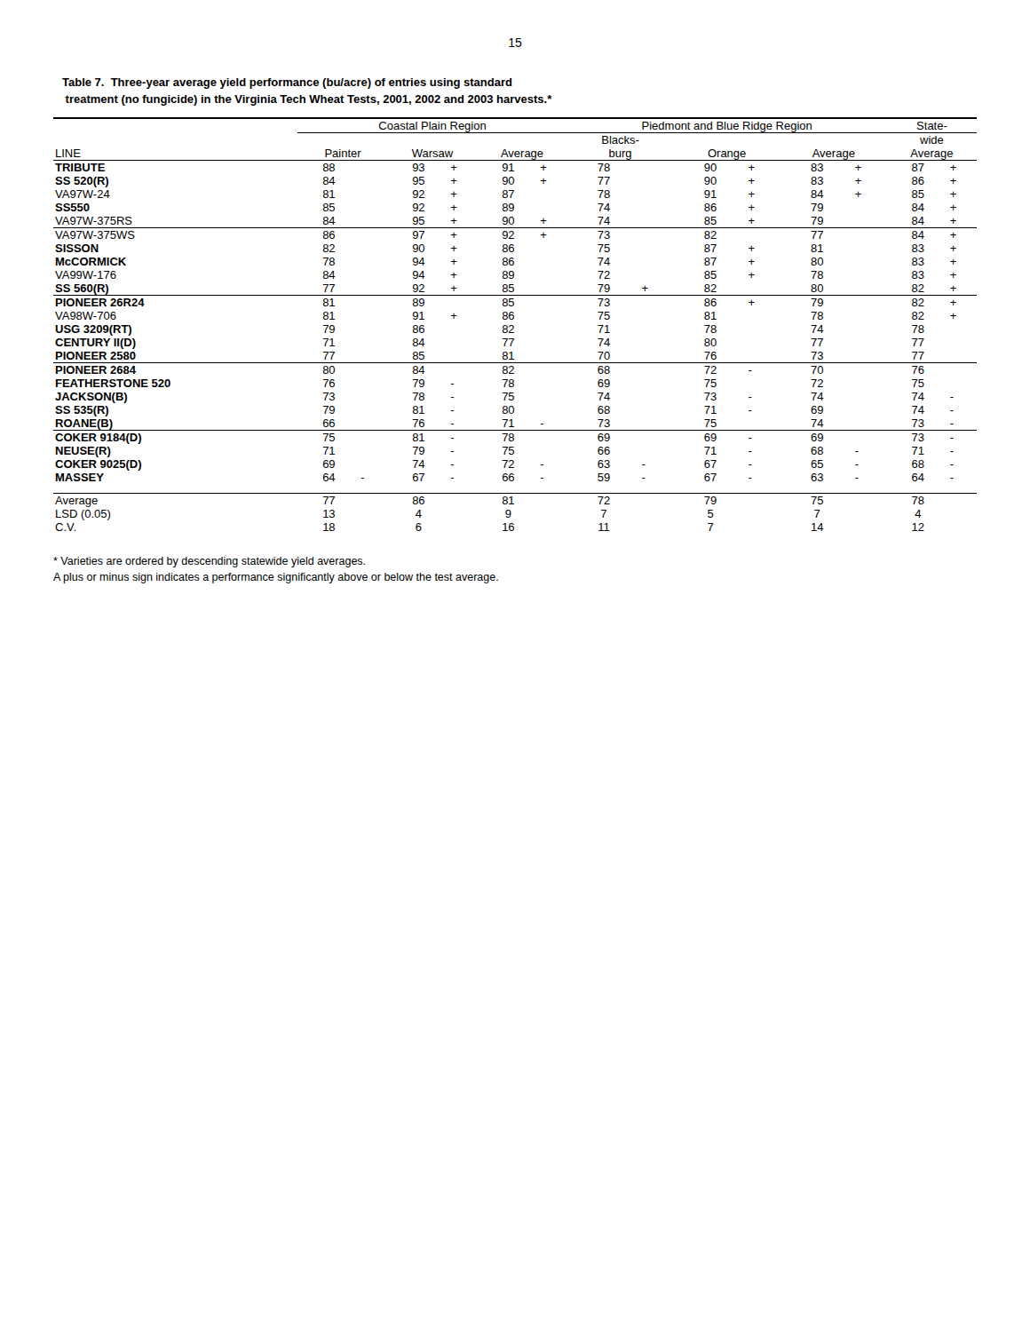15
Table 7. Three-year average yield performance (bu/acre) of entries using standard
treatment (no fungicide) in the Virginia Tech Wheat Tests, 2001, 2002 and 2003 harvests.*
| | Coastal Plain Region | Piedmont and Blue Ridge Region | State- |
| --- | --- | --- | --- |
| | | | | Blacks- | | | wide |
| LINE | Painter | Warsaw | Average | burg | Orange | Average | Average |
| TRIBUTE | 88 | | 93 | + | 91 | + | 78 | | 90 | + | 83 | + | 87 | + |
| SS 520(R) | 84 | | 95 | + | 90 | + | 77 | | 90 | + | 83 | + | 86 | + |
| VA97W-24 | 81 | | 92 | + | 87 | | 78 | | 91 | + | 84 | + | 85 | + |
| SS550 | 85 | | 92 | + | 89 | | 74 | | 86 | + | 79 | | 84 | + |
| VA97W-375RS | 84 | | 95 | + | 90 | + | 74 | | 85 | + | 79 | | 84 | + |
| VA97W-375WS | 86 | | 97 | + | 92 | + | 73 | | 82 | | 77 | | 84 | + |
| SISSON | 82 | | 90 | + | 86 | | 75 | | 87 | + | 81 | | 83 | + |
| McCORMICK | 78 | | 94 | + | 86 | | 74 | | 87 | + | 80 | | 83 | + |
| VA99W-176 | 84 | | 94 | + | 89 | | 72 | | 85 | + | 78 | | 83 | + |
| SS 560(R) | 77 | | 92 | + | 85 | | 79 | + | 82 | | 80 | | 82 | + |
| PIONEER 26R24 | 81 | | 89 | | 85 | | 73 | | 86 | + | 79 | | 82 | + |
| VA98W-706 | 81 | | 91 | + | 86 | | 75 | | 81 | | 78 | | 82 | + |
| USG 3209(RT) | 79 | | 86 | | 82 | | 71 | | 78 | | 74 | | 78 | |
| CENTURY II(D) | 71 | | 84 | | 77 | | 74 | | 80 | | 77 | | 77 | |
| PIONEER 2580 | 77 | | 85 | | 81 | | 70 | | 76 | | 73 | | 77 | |
| PIONEER 2684 | 80 | | 84 | | 82 | | 68 | | 72 | - | 70 | | 76 | |
| FEATHERSTONE 520 | 76 | | 79 | - | 78 | | 69 | | 75 | | 72 | | 75 | |
| JACKSON(B) | 73 | | 78 | - | 75 | | 74 | | 73 | - | 74 | | 74 | - |
| SS 535(R) | 79 | | 81 | - | 80 | | 68 | | 71 | - | 69 | | 74 | - |
| ROANE(B) | 66 | | 76 | - | 71 | - | 73 | | 75 | | 74 | | 73 | - |
| COKER 9184(D) | 75 | | 81 | - | 78 | | 69 | | 69 | - | 69 | | 73 | - |
| NEUSE(R) | 71 | | 79 | - | 75 | | 66 | | 71 | - | 68 | - | 71 | - |
| COKER 9025(D) | 69 | | 74 | - | 72 | - | 63 | - | 67 | - | 65 | - | 68 | - |
| MASSEY | 64 | - | 67 | - | 66 | - | 59 | - | 67 | - | 63 | - | 64 | - |
| Average | 77 | | 86 | | 81 | | 72 | | 79 | | 75 | | 78 | |
| LSD (0.05) | 13 | | 4 | | 9 | | 7 | | 5 | | 7 | | 4 | |
| C.V. | 18 | | 6 | | 16 | | 11 | | 7 | | 14 | | 12 | |
* Varieties are ordered by descending statewide yield averages.
A plus or minus sign indicates a performance significantly above or below the test average.